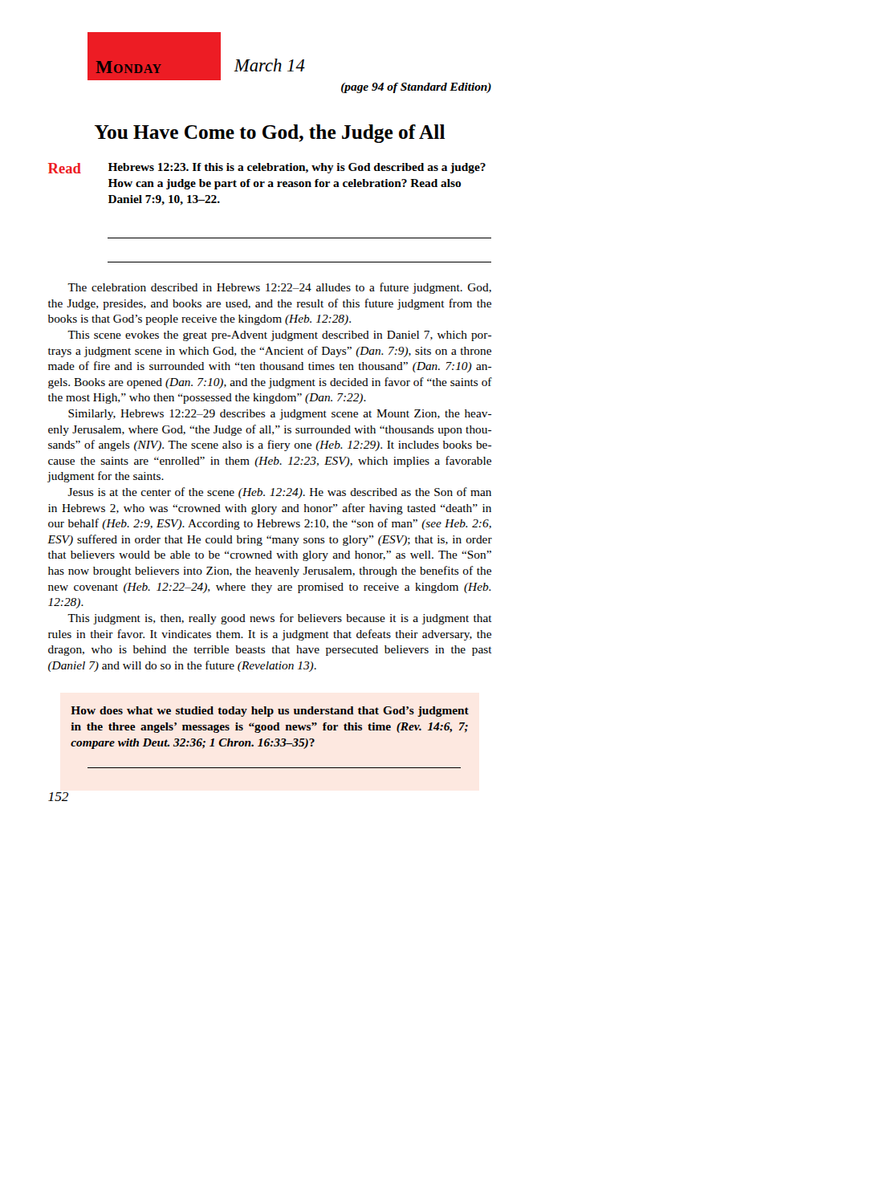Monday
March 14
(page 94 of Standard Edition)
You Have Come to God, the Judge of All
Read
Hebrews 12:23. If this is a celebration, why is God described as a judge? How can a judge be part of or a reason for a celebration? Read also Daniel 7:9, 10, 13–22.
The celebration described in Hebrews 12:22–24 alludes to a future judgment. God, the Judge, presides, and books are used, and the result of this future judgment from the books is that God’s people receive the kingdom (Heb. 12:28).
This scene evokes the great pre-Advent judgment described in Daniel 7, which portrays a judgment scene in which God, the “Ancient of Days” (Dan. 7:9), sits on a throne made of fire and is surrounded with “ten thousand times ten thousand” (Dan. 7:10) angels. Books are opened (Dan. 7:10), and the judgment is decided in favor of “the saints of the most High,” who then “possessed the kingdom” (Dan. 7:22).
Similarly, Hebrews 12:22–29 describes a judgment scene at Mount Zion, the heavenly Jerusalem, where God, “the Judge of all,” is surrounded with “thousands upon thousands” of angels (NIV). The scene also is a fiery one (Heb. 12:29). It includes books because the saints are “enrolled” in them (Heb. 12:23, ESV), which implies a favorable judgment for the saints.
Jesus is at the center of the scene (Heb. 12:24). He was described as the Son of man in Hebrews 2, who was “crowned with glory and honor” after having tasted “death” in our behalf (Heb. 2:9, ESV). According to Hebrews 2:10, the “son of man” (see Heb. 2:6, ESV) suffered in order that He could bring “many sons to glory” (ESV); that is, in order that believers would be able to be “crowned with glory and honor,” as well. The “Son” has now brought believers into Zion, the heavenly Jerusalem, through the benefits of the new covenant (Heb. 12:22–24), where they are promised to receive a kingdom (Heb. 12:28).
This judgment is, then, really good news for believers because it is a judgment that rules in their favor. It vindicates them. It is a judgment that defeats their adversary, the dragon, who is behind the terrible beasts that have persecuted believers in the past (Daniel 7) and will do so in the future (Revelation 13).
How does what we studied today help us understand that God’s judgment in the three angels’ messages is “good news” for this time (Rev. 14:6, 7; compare with Deut. 32:36; 1 Chron. 16:33–35)?
152